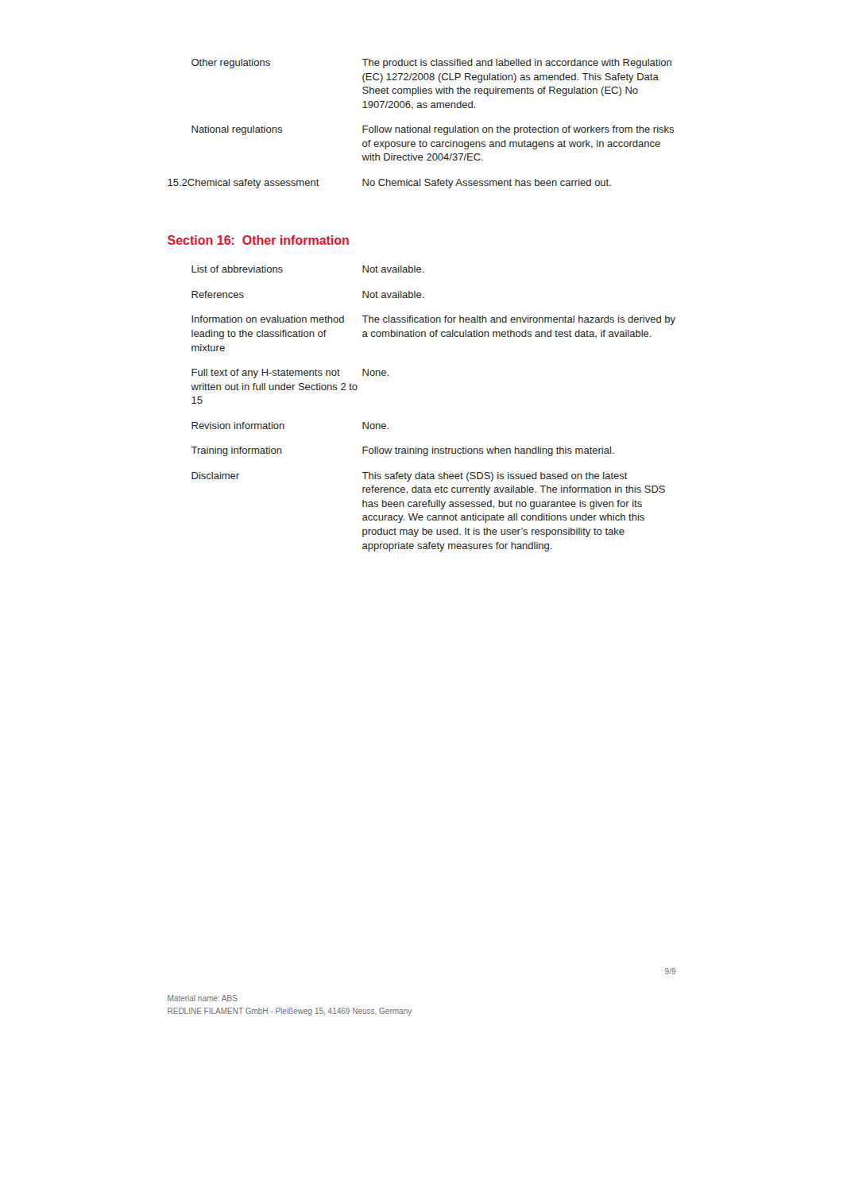| Other regulations | The product is classified and labelled in accordance with Regulation (EC) 1272/2008 (CLP Regulation) as amended. This Safety Data Sheet complies with the requirements of Regulation (EC) No 1907/2006, as amended. |
| National regulations | Follow national regulation on the protection of workers from the risks of exposure to carcinogens and mutagens at work, in accordance with Directive 2004/37/EC. |
| 15.2 Chemical safety assessment | No Chemical Safety Assessment has been carried out. |
Section 16: Other information
| List of abbreviations | Not available. |
| References | Not available. |
| Information on evaluation method leading to the classification of mixture | The classification for health and environmental hazards is derived by a combination of calculation methods and test data, if available. |
| Full text of any H-statements not written out in full under Sections 2 to 15 | None. |
| Revision information | None. |
| Training information | Follow training instructions when handling this material. |
| Disclaimer | This safety data sheet (SDS) is issued based on the latest reference, data etc currently available. The information in this SDS has been carefully assessed, but no guarantee is given for its accuracy. We cannot anticipate all conditions under which this product may be used. It is the user’s responsibility to take appropriate safety measures for handling. |
9/9
Material name: ABS
REDLINE FILAMENT GmbH - Pleißeweg 15, 41469 Neuss, Germany